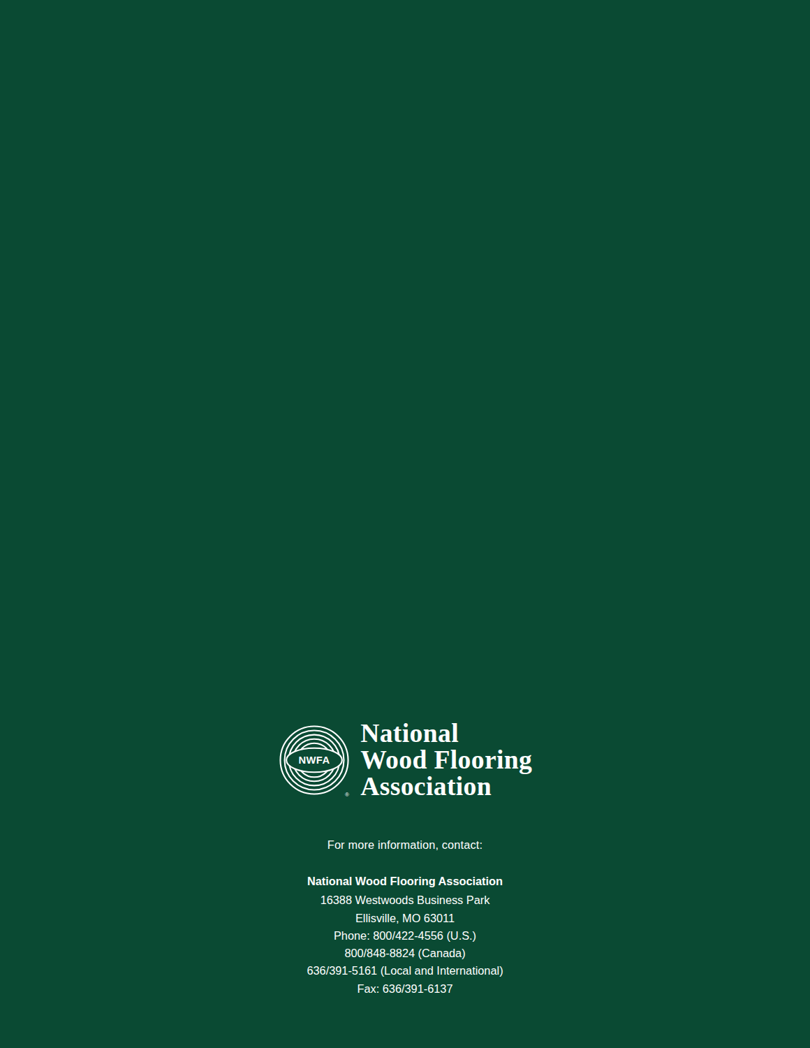NWFA ®
National Wood Flooring Association
For more information, contact:
National Wood Flooring Association 16388 Westwoods Business Park
Ellisville, MO 63011
Phone: 800/422-4556 (U.S.)
800/848-8824 (Canada)
636/391-5161 (Local and International)
Fax: 636/391-6137